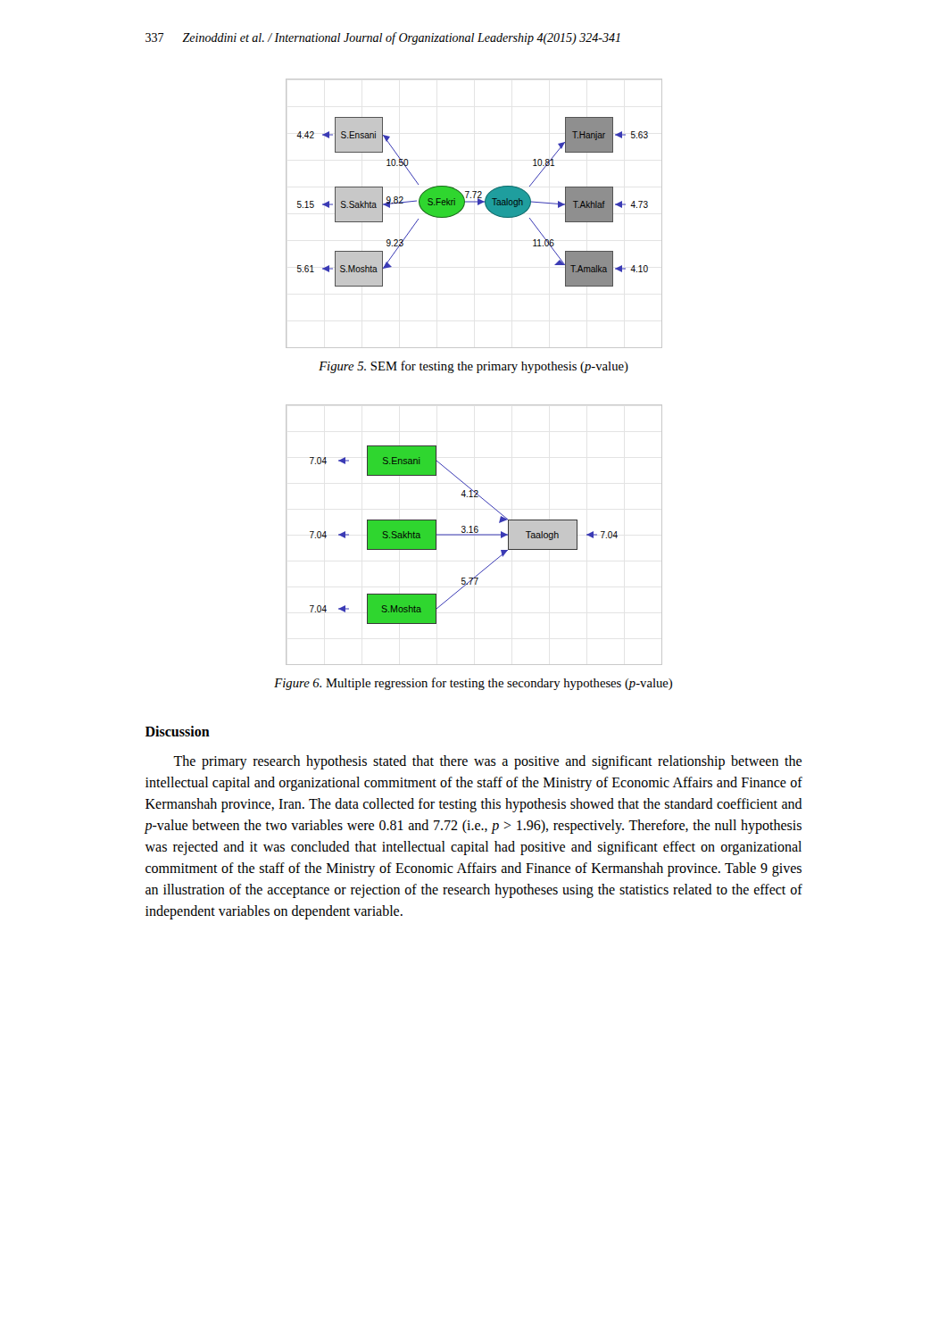337 Zeinoddini et al. / International Journal of Organizational Leadership 4(2015) 324-341
S.Ensani
S.Sakhta
S.Moshta
S.Fekri
Taalogh
T.Hanjar
T.Akhlaf
T.Amalka
4.42 5.15 5.61 5.63 4.73 4.10 10.50 9.82 9.23 7.72 10.81 11.06
Figure 5. SEM for testing the primary hypothesis (p-value)
S.Ensani
S.Sakhta
S.Moshta
Taalogh
7.04 7.04 7.04 7.04 4.12 3.16 5.77
Figure 6. Multiple regression for testing the secondary hypotheses (p-value)
Discussion
The primary research hypothesis stated that there was a positive and significant relationship between the intellectual capital and organizational commitment of the staff of the Ministry of Economic Affairs and Finance of Kermanshah province, Iran. The data collected for testing this hypothesis showed that the standard coefficient and p-value between the two variables were 0.81 and 7.72 (i.e., p > 1.96), respectively. Therefore, the null hypothesis was rejected and it was concluded that intellectual capital had positive and significant effect on organizational commitment of the staff of the Ministry of Economic Affairs and Finance of Kermanshah province. Table 9 gives an illustration of the acceptance or rejection of the research hypotheses using the statistics related to the effect of independent variables on dependent variable.